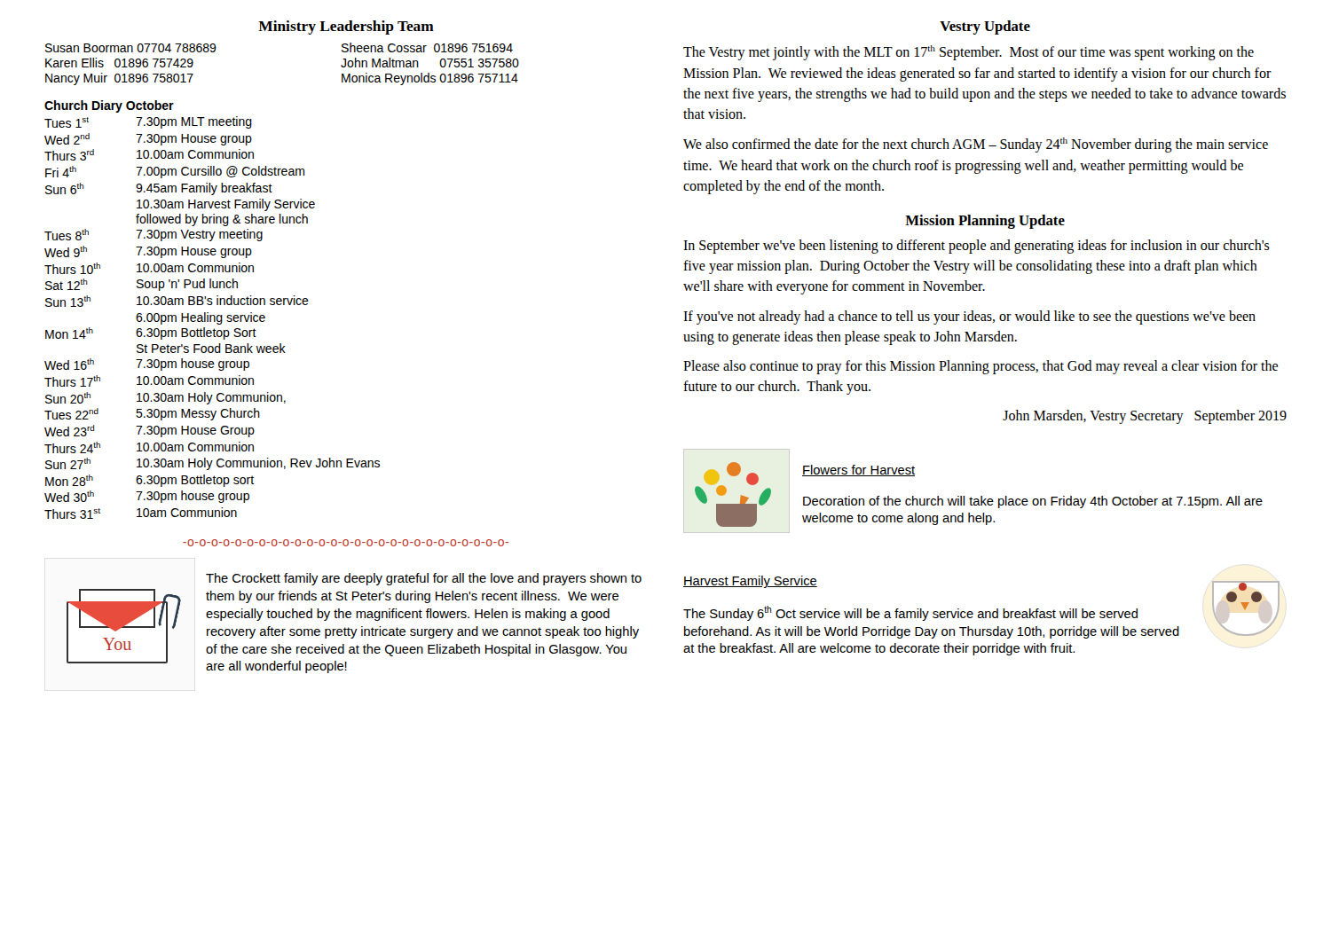Ministry Leadership Team
| Susan Boorman 07704 788689 | Sheena Cossar 01896 751694 |
| Karen Ellis 01896 757429 | John Maltman 07551 357580 |
| Nancy Muir 01896 758017 | Monica Reynolds 01896 757114 |
Church Diary October
| Tues 1 st | 7.30pm MLT meeting |
| Wed 2 nd | 7.30pm House group |
| Thurs 3 rd | 10.00am Communion |
| Fri 4 th | 7.00pm Cursillo @ Coldstream |
| Sun 6 th | 9.45am Family breakfast |
| | 10.30am Harvest Family Service |
| | followed by bring & share lunch |
| Tues 8 th | 7.30pm Vestry meeting |
| Wed 9 th | 7.30pm House group |
| Thurs 10 th | 10.00am Communion |
| Sat 12 th | Soup 'n' Pud lunch |
| Sun 13 th | 10.30am BB's induction service |
| | 6.00pm Healing service |
| Mon 14 th | 6.30pm Bottletop Sort |
| | St Peter's Food Bank week |
| Wed 16 th | 7.30pm house group |
| Thurs 17 th | 10.00am Communion |
| Sun 20 th | 10.30am Holy Communion, |
| Tues 22 nd | 5.30pm Messy Church |
| Wed 23 rd | 7.30pm House Group |
| Thurs 24 th | 10.00am Communion |
| Sun 27 th | 10.30am Holy Communion, Rev John Evans |
| Mon 28 th | 6.30pm Bottletop sort |
| Wed 30 th | 7.30pm house group |
| Thurs 31 st | 10am Communion |
-o-o-o-o-o-o-o-o-o-o-o-o-o-o-o-o-o-o-o-o-o-o-o-o-o-o-o-
Thank You
The Crockett family are deeply grateful for all the love and prayers shown to them by our friends at St Peter's during Helen's recent illness. We were especially touched by the magnificent flowers. Helen is making a good recovery after some pretty intricate surgery and we cannot speak too highly of the care she received at the Queen Elizabeth Hospital in Glasgow. You are all wonderful people!
Vestry Update
The Vestry met jointly with the MLT on 17th September. Most of our time was spent working on the Mission Plan. We reviewed the ideas generated so far and started to identify a vision for our church for the next five years, the strengths we had to build upon and the steps we needed to take to advance towards that vision.
We also confirmed the date for the next church AGM – Sunday 24th November during the main service time. We heard that work on the church roof is progressing well and, weather permitting would be completed by the end of the month.
Mission Planning Update
In September we've been listening to different people and generating ideas for inclusion in our church's five year mission plan. During October the Vestry will be consolidating these into a draft plan which we'll share with everyone for comment in November.
If you've not already had a chance to tell us your ideas, or would like to see the questions we've been using to generate ideas then please speak to John Marsden.
Please also continue to pray for this Mission Planning process, that God may reveal a clear vision for the future to our church. Thank you.
John Marsden, Vestry Secretary September 2019
Flowers for Harvest
Decoration of the church will take place on Friday 4th October at 7.15pm. All are welcome to come along and help.
Harvest Family Service
The Sunday 6th Oct service will be a family service and breakfast will be served beforehand. As it will be World Porridge Day on Thursday 10th, porridge will be served at the breakfast. All are welcome to decorate their porridge with fruit.